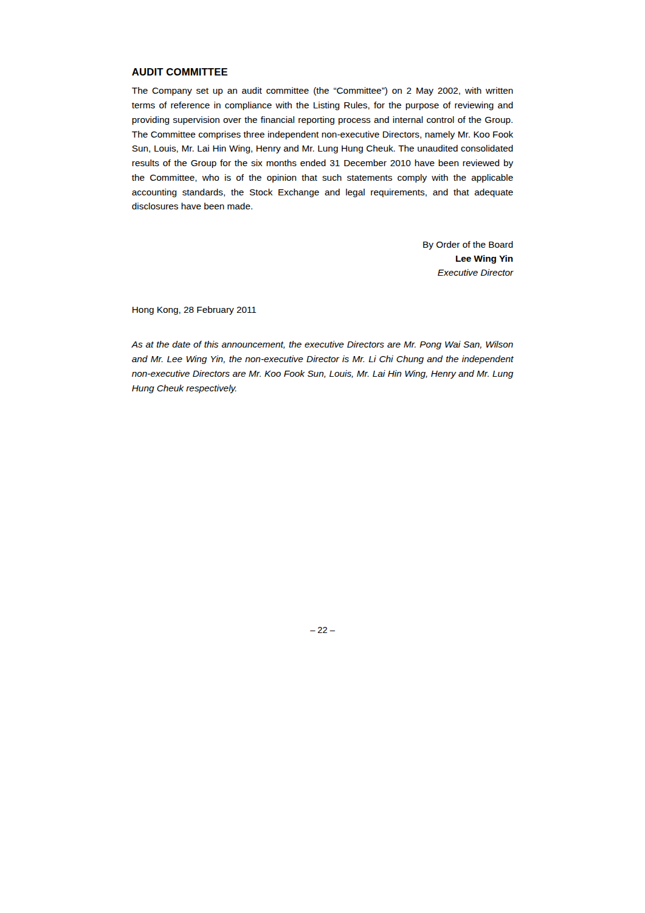AUDIT COMMITTEE
The Company set up an audit committee (the “Committee”) on 2 May 2002, with written terms of reference in compliance with the Listing Rules, for the purpose of reviewing and providing supervision over the financial reporting process and internal control of the Group. The Committee comprises three independent non-executive Directors, namely Mr. Koo Fook Sun, Louis, Mr. Lai Hin Wing, Henry and Mr. Lung Hung Cheuk. The unaudited consolidated results of the Group for the six months ended 31 December 2010 have been reviewed by the Committee, who is of the opinion that such statements comply with the applicable accounting standards, the Stock Exchange and legal requirements, and that adequate disclosures have been made.
By Order of the Board Lee Wing Yin Executive Director
Hong Kong, 28 February 2011
As at the date of this announcement, the executive Directors are Mr. Pong Wai San, Wilson and Mr. Lee Wing Yin, the non-executive Director is Mr. Li Chi Chung and the independent non-executive Directors are Mr. Koo Fook Sun, Louis, Mr. Lai Hin Wing, Henry and Mr. Lung Hung Cheuk respectively.
– 22 –